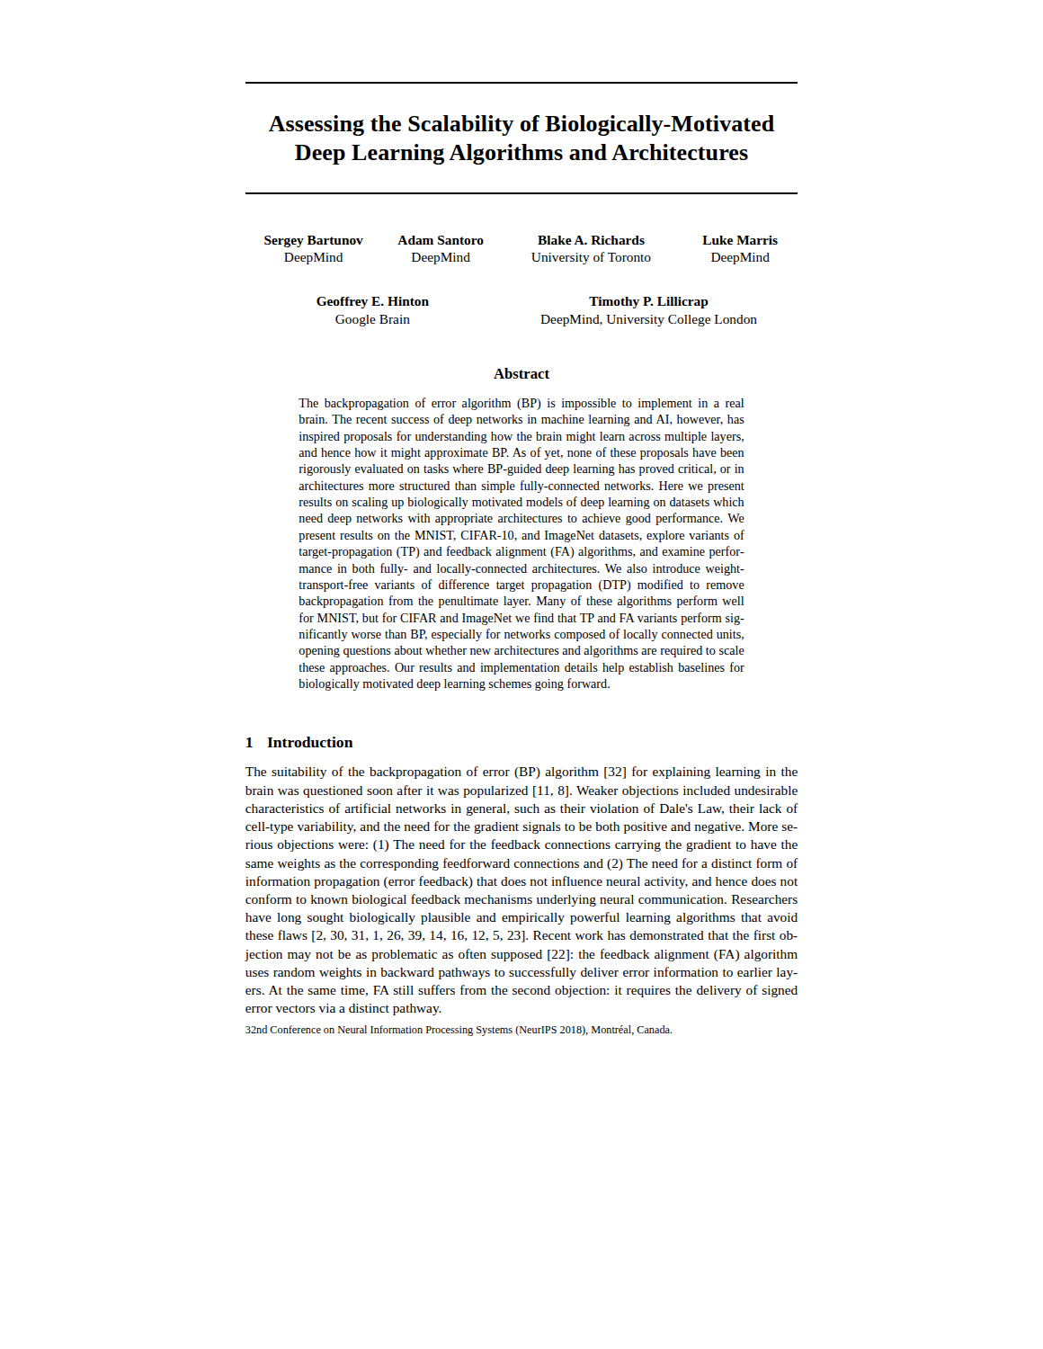Assessing the Scalability of Biologically-Motivated
Deep Learning Algorithms and Architectures
| Sergey Bartunov DeepMind | Adam Santoro DeepMind | Blake A. Richards University of Toronto | Luke Marris DeepMind |
| Geoffrey E. Hinton Google Brain | Timothy P. Lillicrap DeepMind, University College London |
Abstract
The backpropagation of error algorithm (BP) is impossible to implement in a real brain. The recent success of deep networks in machine learning and AI, however, has inspired proposals for understanding how the brain might learn across multiple layers, and hence how it might approximate BP. As of yet, none of these proposals have been rigorously evaluated on tasks where BP-guided deep learning has proved critical, or in architectures more structured than simple fully-connected networks. Here we present results on scaling up biologically motivated models of deep learning on datasets which need deep networks with appropriate architectures to achieve good performance. We present results on the MNIST, CIFAR-10, and ImageNet datasets, explore variants of target-propagation (TP) and feedback alignment (FA) algorithms, and examine performance in both fully- and locally-connected architectures. We also introduce weight-transport-free variants of difference target propagation (DTP) modified to remove backpropagation from the penultimate layer. Many of these algorithms perform well for MNIST, but for CIFAR and ImageNet we find that TP and FA variants perform significantly worse than BP, especially for networks composed of locally connected units, opening questions about whether new architectures and algorithms are required to scale these approaches. Our results and implementation details help establish baselines for biologically motivated deep learning schemes going forward.
1 Introduction
The suitability of the backpropagation of error (BP) algorithm [32] for explaining learning in the brain was questioned soon after it was popularized [11, 8]. Weaker objections included undesirable characteristics of artificial networks in general, such as their violation of Dale's Law, their lack of cell-type variability, and the need for the gradient signals to be both positive and negative. More serious objections were: (1) The need for the feedback connections carrying the gradient to have the same weights as the corresponding feedforward connections and (2) The need for a distinct form of information propagation (error feedback) that does not influence neural activity, and hence does not conform to known biological feedback mechanisms underlying neural communication. Researchers have long sought biologically plausible and empirically powerful learning algorithms that avoid these flaws [2, 30, 31, 1, 26, 39, 14, 16, 12, 5, 23]. Recent work has demonstrated that the first objection may not be as problematic as often supposed [22]: the feedback alignment (FA) algorithm uses random weights in backward pathways to successfully deliver error information to earlier layers. At the same time, FA still suffers from the second objection: it requires the delivery of signed error vectors via a distinct pathway.
32nd Conference on Neural Information Processing Systems (NeurIPS 2018), Montréal, Canada.